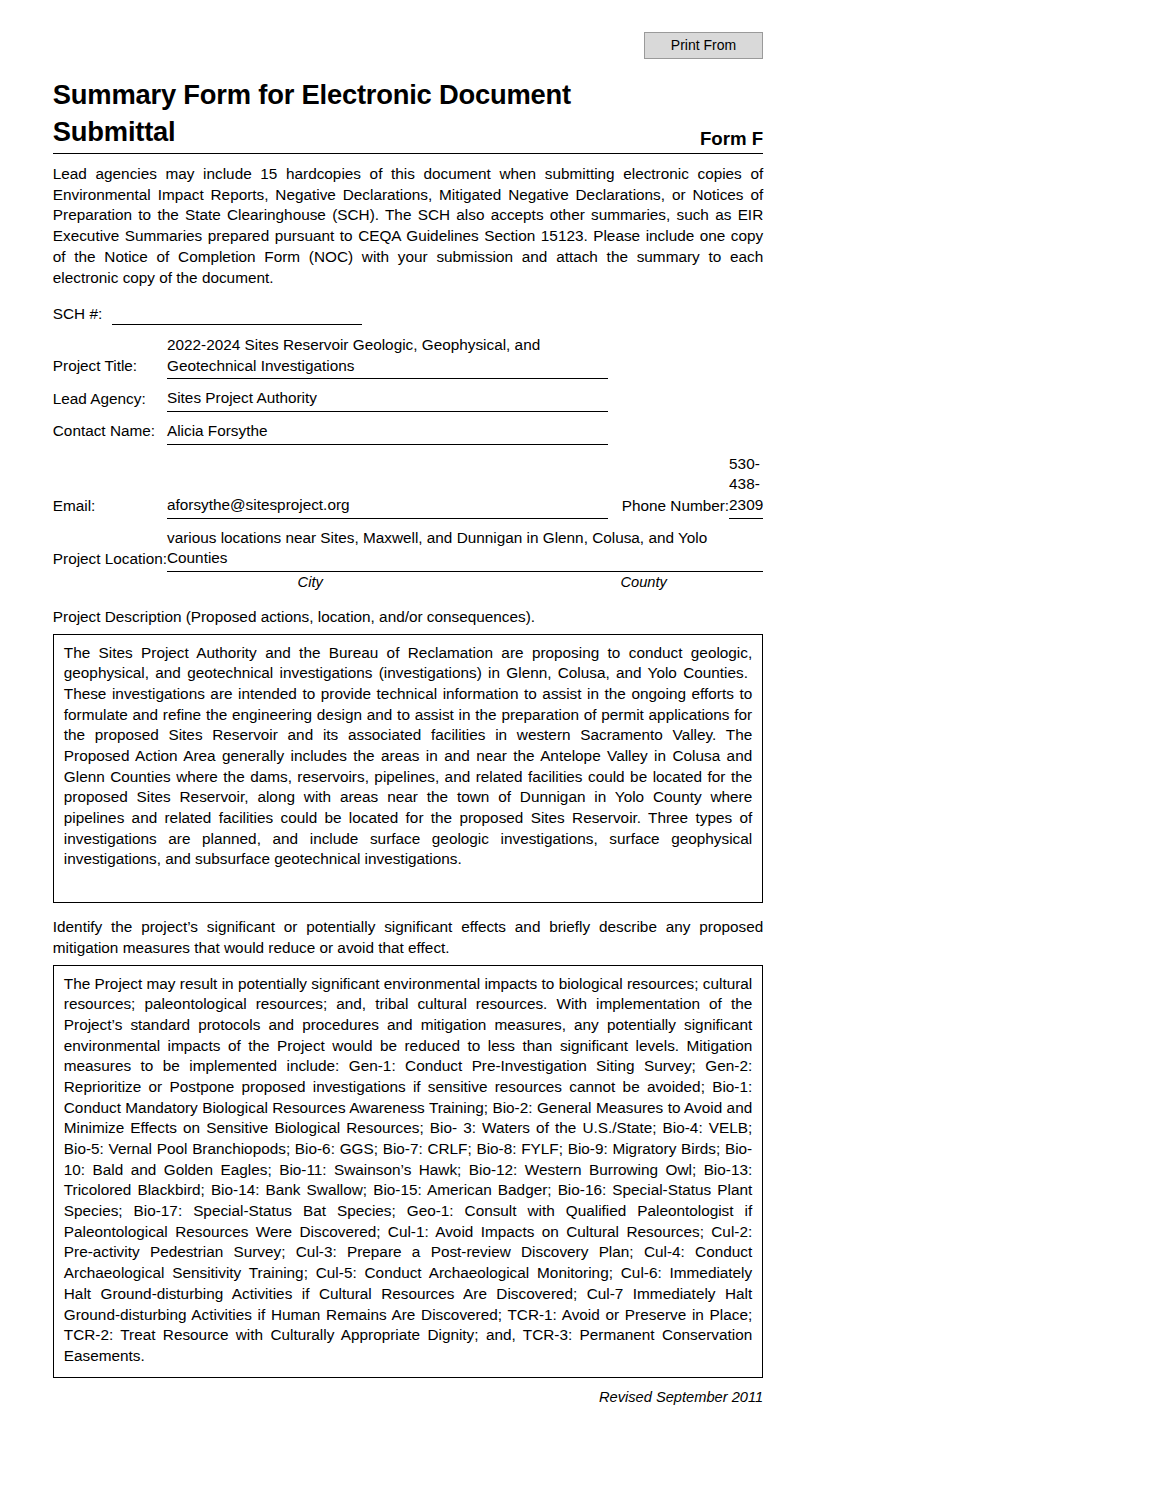Print From
Summary Form for Electronic Document Submittal
Form F
Lead agencies may include 15 hardcopies of this document when submitting electronic copies of Environmental Impact Reports, Negative Declarations, Mitigated Negative Declarations, or Notices of Preparation to the State Clearinghouse (SCH). The SCH also accepts other summaries, such as EIR Executive Summaries prepared pursuant to CEQA Guidelines Section 15123. Please include one copy of the Notice of Completion Form (NOC) with your submission and attach the summary to each electronic copy of the document.
SCH #:
| Project Title: | 2022-2024 Sites Reservoir Geologic, Geophysical, and Geotechnical Investigations |
| Lead Agency: | Sites Project Authority |
| Contact Name: | Alicia Forsythe |
| Email: | aforsythe@sitesproject.org | Phone Number: | 530-438-2309 |
| Project Location: | various locations near Sites, Maxwell, and Dunnigan in Glenn, Colusa, and Yolo Counties |
City County
Project Description (Proposed actions, location, and/or consequences).
The Sites Project Authority and the Bureau of Reclamation are proposing to conduct geologic, geophysical, and geotechnical investigations (investigations) in Glenn, Colusa, and Yolo Counties. These investigations are intended to provide technical information to assist in the ongoing efforts to formulate and refine the engineering design and to assist in the preparation of permit applications for the proposed Sites Reservoir and its associated facilities in western Sacramento Valley. The Proposed Action Area generally includes the areas in and near the Antelope Valley in Colusa and Glenn Counties where the dams, reservoirs, pipelines, and related facilities could be located for the proposed Sites Reservoir, along with areas near the town of Dunnigan in Yolo County where pipelines and related facilities could be located for the proposed Sites Reservoir. Three types of investigations are planned, and include surface geologic investigations, surface geophysical investigations, and subsurface geotechnical investigations.
Identify the project’s significant or potentially significant effects and briefly describe any proposed mitigation measures that would reduce or avoid that effect.
The Project may result in potentially significant environmental impacts to biological resources; cultural resources; paleontological resources; and, tribal cultural resources. With implementation of the Project’s standard protocols and procedures and mitigation measures, any potentially significant environmental impacts of the Project would be reduced to less than significant levels. Mitigation measures to be implemented include: Gen-1: Conduct Pre-Investigation Siting Survey; Gen-2: Reprioritize or Postpone proposed investigations if sensitive resources cannot be avoided; Bio-1: Conduct Mandatory Biological Resources Awareness Training; Bio-2: General Measures to Avoid and Minimize Effects on Sensitive Biological Resources; Bio- 3: Waters of the U.S./State; Bio-4: VELB; Bio-5: Vernal Pool Branchiopods; Bio-6: GGS; Bio-7: CRLF; Bio-8: FYLF; Bio-9: Migratory Birds; Bio-10: Bald and Golden Eagles; Bio-11: Swainson’s Hawk; Bio-12: Western Burrowing Owl; Bio-13: Tricolored Blackbird; Bio-14: Bank Swallow; Bio-15: American Badger; Bio-16: Special-Status Plant Species; Bio-17: Special-Status Bat Species; Geo-1: Consult with Qualified Paleontologist if Paleontological Resources Were Discovered; Cul-1: Avoid Impacts on Cultural Resources; Cul-2: Pre-activity Pedestrian Survey; Cul-3: Prepare a Post-review Discovery Plan; Cul-4: Conduct Archaeological Sensitivity Training; Cul-5: Conduct Archaeological Monitoring; Cul-6: Immediately Halt Ground-disturbing Activities if Cultural Resources Are Discovered; Cul-7 Immediately Halt Ground-disturbing Activities if Human Remains Are Discovered; TCR-1: Avoid or Preserve in Place; TCR-2: Treat Resource with Culturally Appropriate Dignity; and, TCR-3: Permanent Conservation Easements.
Revised September 2011